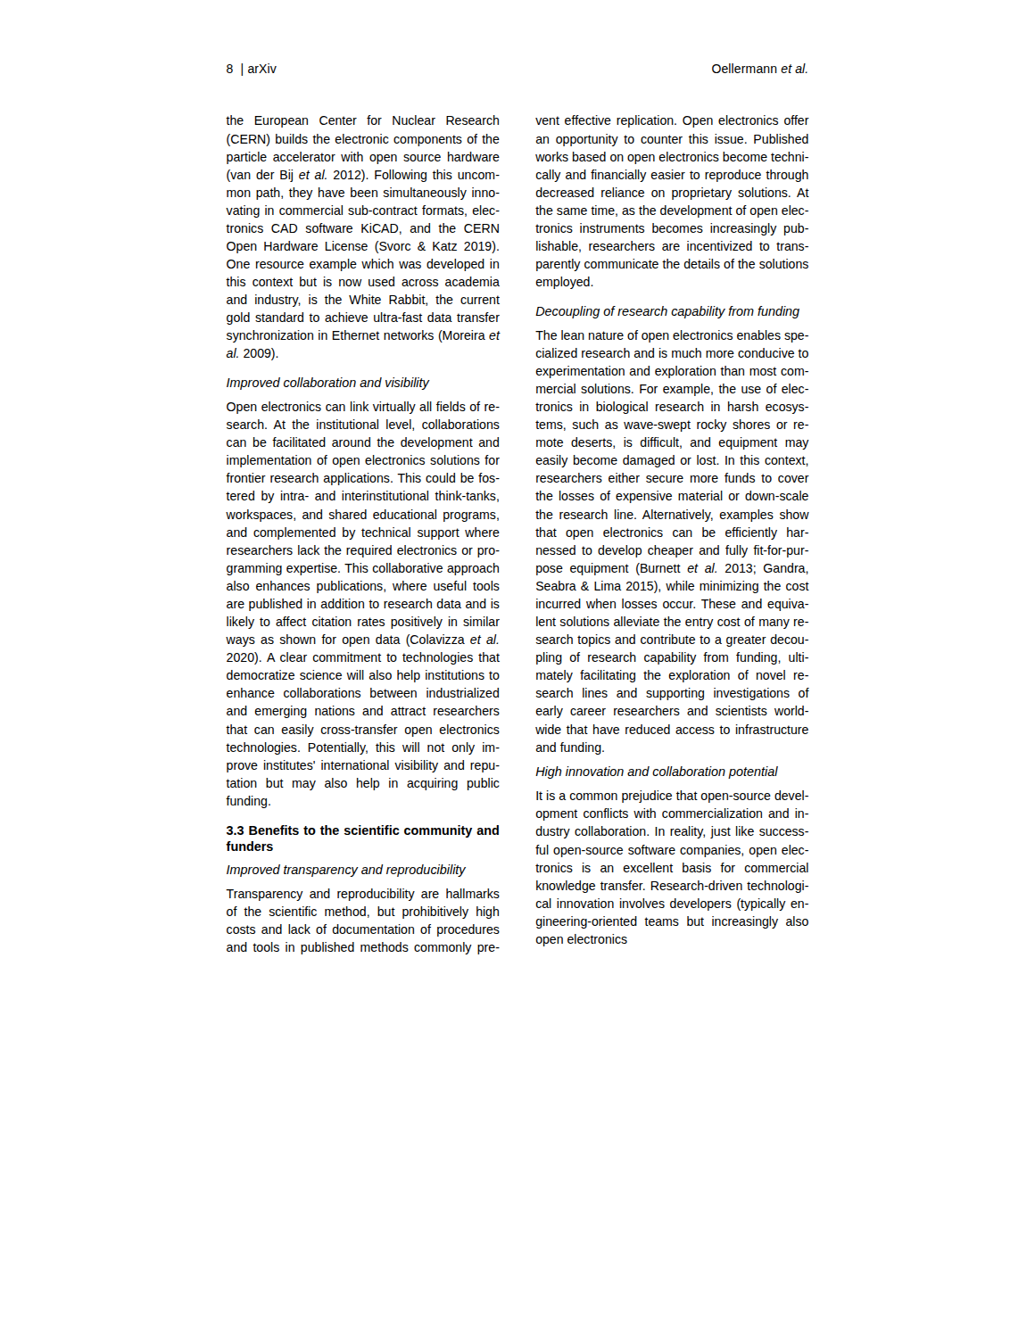8 | arXiv
Oellermann et al.
the European Center for Nuclear Research (CERN) builds the electronic components of the particle accelerator with open source hardware (van der Bij et al. 2012). Following this uncommon path, they have been simultaneously innovating in commercial sub-contract formats, electronics CAD software KiCAD, and the CERN Open Hardware License (Svorc & Katz 2019). One resource example which was developed in this context but is now used across academia and industry, is the White Rabbit, the current gold standard to achieve ultra-fast data transfer synchronization in Ethernet networks (Moreira et al. 2009).
Improved collaboration and visibility
Open electronics can link virtually all fields of research. At the institutional level, collaborations can be facilitated around the development and implementation of open electronics solutions for frontier research applications. This could be fostered by intra- and interinstitutional think-tanks, workspaces, and shared educational programs, and complemented by technical support where researchers lack the required electronics or programming expertise. This collaborative approach also enhances publications, where useful tools are published in addition to research data and is likely to affect citation rates positively in similar ways as shown for open data (Colavizza et al. 2020). A clear commitment to technologies that democratize science will also help institutions to enhance collaborations between industrialized and emerging nations and attract researchers that can easily cross-transfer open electronics technologies. Potentially, this will not only improve institutes' international visibility and reputation but may also help in acquiring public funding.
3.3 Benefits to the scientific community and funders
Improved transparency and reproducibility
Transparency and reproducibility are hallmarks of the scientific method, but prohibitively high costs and lack of documentation of procedures and tools in published methods commonly prevent effective replication. Open electronics offer an opportunity to counter this issue. Published works based on open electronics become technically and financially easier to reproduce through decreased reliance on proprietary solutions. At the same time, as the development of open electronics instruments becomes increasingly publishable, researchers are incentivized to transparently communicate the details of the solutions employed.
Decoupling of research capability from funding
The lean nature of open electronics enables specialized research and is much more conducive to experimentation and exploration than most commercial solutions. For example, the use of electronics in biological research in harsh ecosystems, such as wave-swept rocky shores or remote deserts, is difficult, and equipment may easily become damaged or lost. In this context, researchers either secure more funds to cover the losses of expensive material or down-scale the research line. Alternatively, examples show that open electronics can be efficiently harnessed to develop cheaper and fully fit-for-purpose equipment (Burnett et al. 2013; Gandra, Seabra & Lima 2015), while minimizing the cost incurred when losses occur. These and equivalent solutions alleviate the entry cost of many research topics and contribute to a greater decoupling of research capability from funding, ultimately facilitating the exploration of novel research lines and supporting investigations of early career researchers and scientists worldwide that have reduced access to infrastructure and funding.
High innovation and collaboration potential
It is a common prejudice that open-source development conflicts with commercialization and industry collaboration. In reality, just like successful open-source software companies, open electronics is an excellent basis for commercial knowledge transfer. Research-driven technological innovation involves developers (typically engineering-oriented teams but increasingly also open electronics